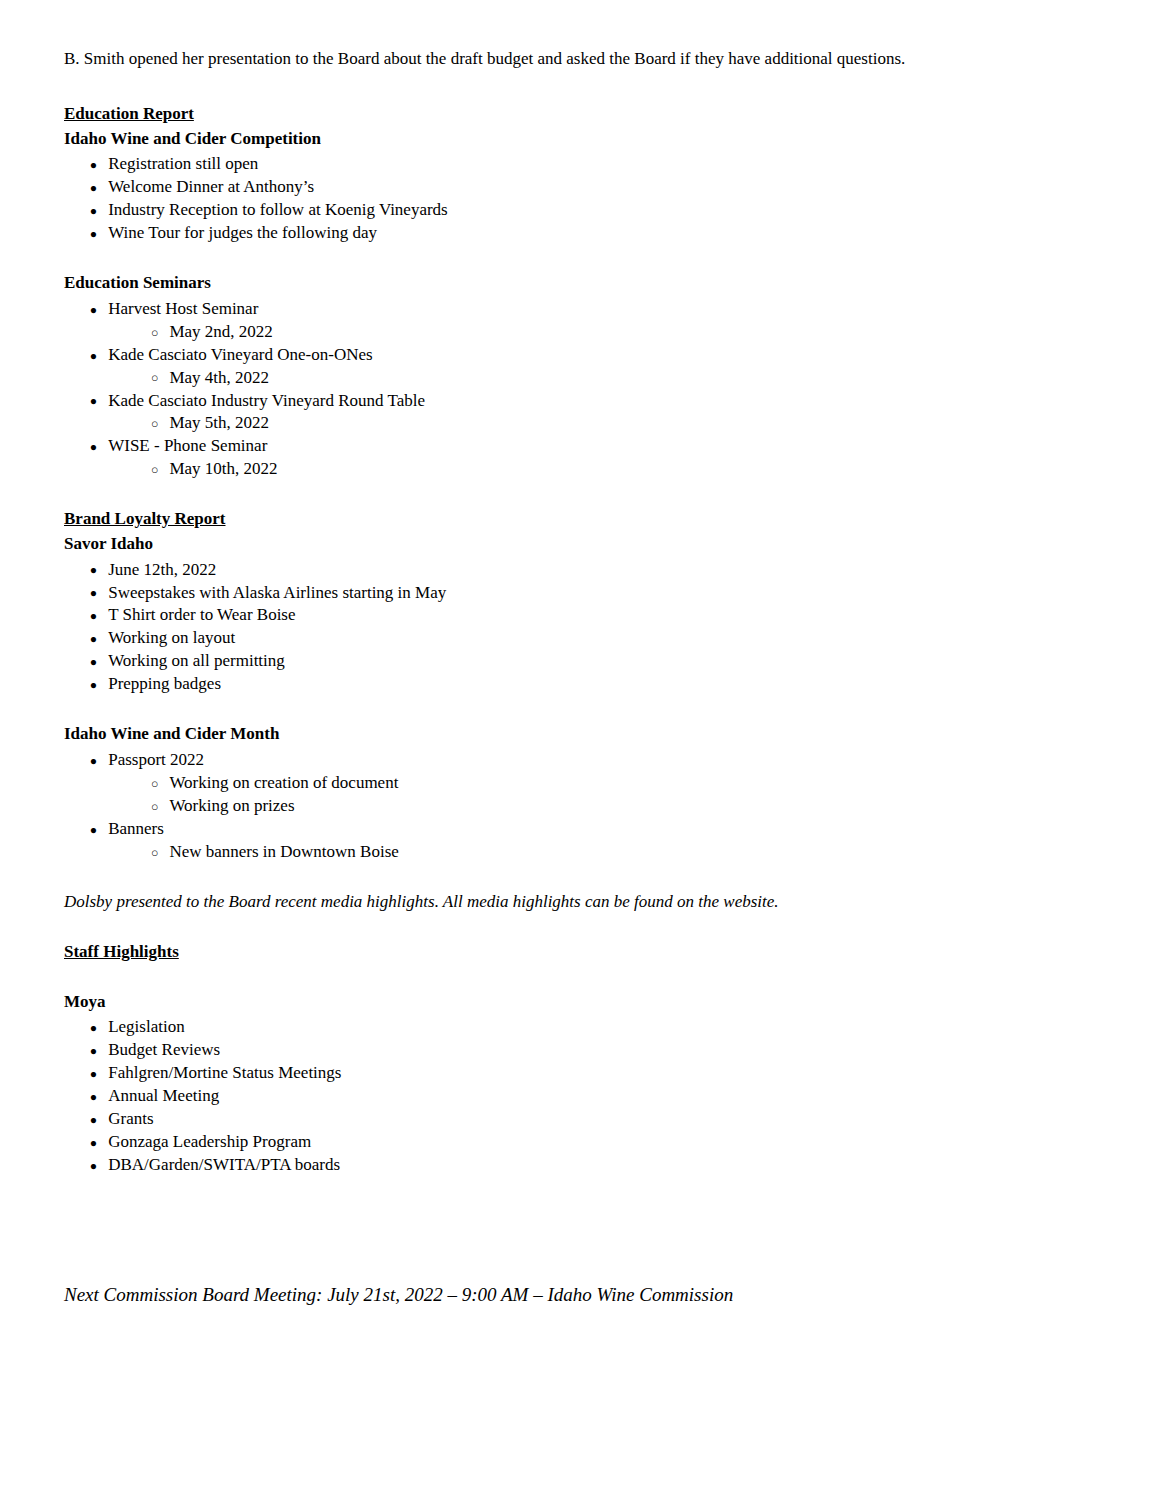B. Smith opened her presentation to the Board about the draft budget and asked the Board if they have additional questions.
Education Report
Idaho Wine and Cider Competition
Registration still open
Welcome Dinner at Anthony’s
Industry Reception to follow at Koenig Vineyards
Wine Tour for judges the following day
Education Seminars
Harvest Host Seminar
May 2nd, 2022
Kade Casciato Vineyard One-on-ONes
May 4th, 2022
Kade Casciato Industry Vineyard Round Table
May 5th, 2022
WISE - Phone Seminar
May 10th, 2022
Brand Loyalty Report
Savor Idaho
June 12th, 2022
Sweepstakes with Alaska Airlines starting in May
T Shirt order to Wear Boise
Working on layout
Working on all permitting
Prepping badges
Idaho Wine and Cider Month
Passport 2022
Working on creation of document
Working on prizes
Banners
New banners in Downtown Boise
Dolsby presented to the Board recent media highlights. All media highlights can be found on the website.
Staff Highlights
Moya
Legislation
Budget Reviews
Fahlgren/Mortine Status Meetings
Annual Meeting
Grants
Gonzaga Leadership Program
DBA/Garden/SWITA/PTA boards
Next Commission Board Meeting: July 21st, 2022 – 9:00 AM – Idaho Wine Commission